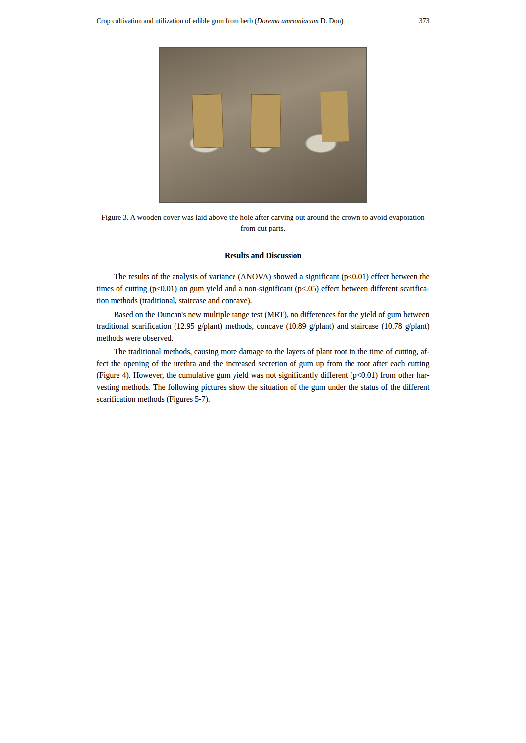Crop cultivation and utilization of edible gum from herb (Dorema ammoniacum D. Don) 373
Figure 3. A wooden cover was laid above the hole after carving out around the crown to avoid evaporation from cut parts.
Results and Discussion
The results of the analysis of variance (ANOVA) showed a significant (p≤0.01) effect between the times of cutting (p≤0.01) on gum yield and a non-significant (p<.05) effect between different scarification methods (traditional, staircase and concave).
Based on the Duncan's new multiple range test (MRT), no differences for the yield of gum between traditional scarification (12.95 g/plant) methods, concave (10.89 g/plant) and staircase (10.78 g/plant) methods were observed.
The traditional methods, causing more damage to the layers of plant root in the time of cutting, affect the opening of the urethra and the increased secretion of gum up from the root after each cutting (Figure 4). However, the cumulative gum yield was not significantly different (p<0.01) from other harvesting methods. The following pictures show the situation of the gum under the status of the different scarification methods (Figures 5-7).